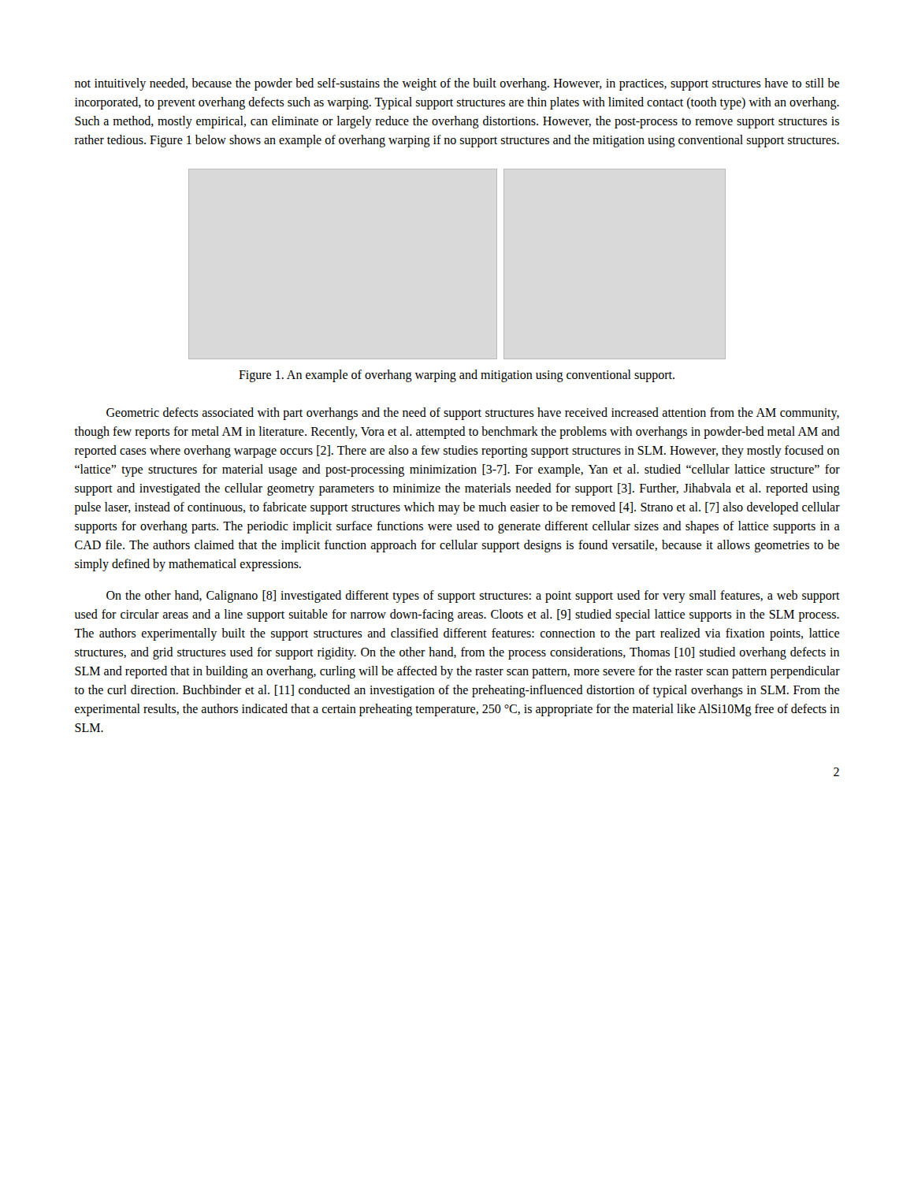not intuitively needed, because the powder bed self-sustains the weight of the built overhang. However, in practices, support structures have to still be incorporated, to prevent overhang defects such as warping. Typical support structures are thin plates with limited contact (tooth type) with an overhang. Such a method, mostly empirical, can eliminate or largely reduce the overhang distortions. However, the post-process to remove support structures is rather tedious. Figure 1 below shows an example of overhang warping if no support structures and the mitigation using conventional support structures.
Figure 1. An example of overhang warping and mitigation using conventional support.
Geometric defects associated with part overhangs and the need of support structures have received increased attention from the AM community, though few reports for metal AM in literature. Recently, Vora et al. attempted to benchmark the problems with overhangs in powder-bed metal AM and reported cases where overhang warpage occurs [2]. There are also a few studies reporting support structures in SLM. However, they mostly focused on “lattice” type structures for material usage and post-processing minimization [3-7]. For example, Yan et al. studied “cellular lattice structure” for support and investigated the cellular geometry parameters to minimize the materials needed for support [3]. Further, Jihabvala et al. reported using pulse laser, instead of continuous, to fabricate support structures which may be much easier to be removed [4]. Strano et al. [7] also developed cellular supports for overhang parts. The periodic implicit surface functions were used to generate different cellular sizes and shapes of lattice supports in a CAD file. The authors claimed that the implicit function approach for cellular support designs is found versatile, because it allows geometries to be simply defined by mathematical expressions.
On the other hand, Calignano [8] investigated different types of support structures: a point support used for very small features, a web support used for circular areas and a line support suitable for narrow down-facing areas. Cloots et al. [9] studied special lattice supports in the SLM process. The authors experimentally built the support structures and classified different features: connection to the part realized via fixation points, lattice structures, and grid structures used for support rigidity. On the other hand, from the process considerations, Thomas [10] studied overhang defects in SLM and reported that in building an overhang, curling will be affected by the raster scan pattern, more severe for the raster scan pattern perpendicular to the curl direction. Buchbinder et al. [11] conducted an investigation of the preheating-influenced distortion of typical overhangs in SLM. From the experimental results, the authors indicated that a certain preheating temperature, 250 °C, is appropriate for the material like AlSi10Mg free of defects in SLM.
2